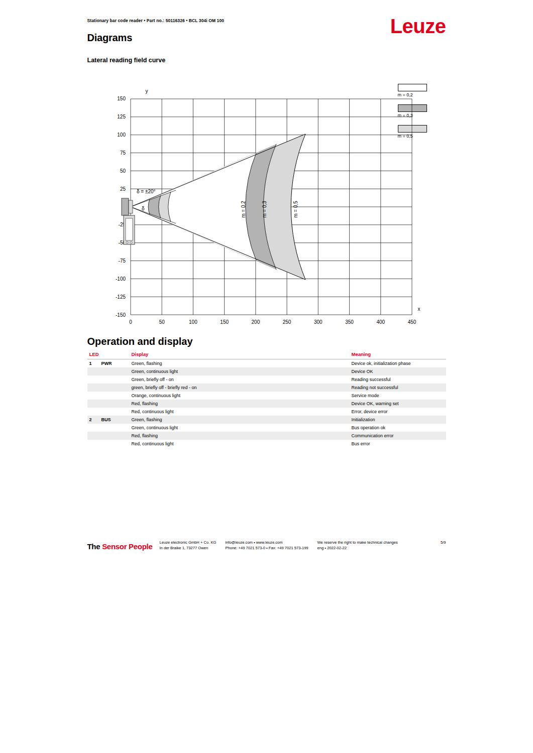Stationary bar code reader • Part no.: 50116326 • BCL 304i OM 100
Diagrams
Leuze
Lateral reading field curve
m = 0,2
m = 0,3
m = 0,5
150 125 100 75 50 25 0 -25 -50 -75 -100 -125 -150 0 50 100 150 200 250 300 350 400 450 y x δ = ±20° δ m = 0,2 m = 0,3 m = 0,5
Operation and display
| LED | Display | Meaning |
| --- | --- | --- |
| 1 | PWR | Green, flashing | Device ok, initialization phase |
| | | Green, continuous light | Device OK |
| | | Green, briefly off - on | Reading successful |
| | | green, briefly off - briefly red - on | Reading not successful |
| | | Orange, continuous light | Service mode |
| | | Red, flashing | Device OK, warning set |
| | | Red, continuous light | Error, device error |
| 2 | BUS | Green, flashing | Initialization |
| | | Green, continuous light | Bus operation ok |
| | | Red, flashing | Communication error |
| | | Red, continuous light | Bus error |
The Sensor People
Leuze electronic GmbH + Co. KG
In der Braike 1, 73277 Owen
info@leuze.com • www.leuze.com
Phone: +49 7021 573-0 • Fax: +49 7021 573-199
We reserve the right to make technical changes
eng • 2022-02-22
5/9